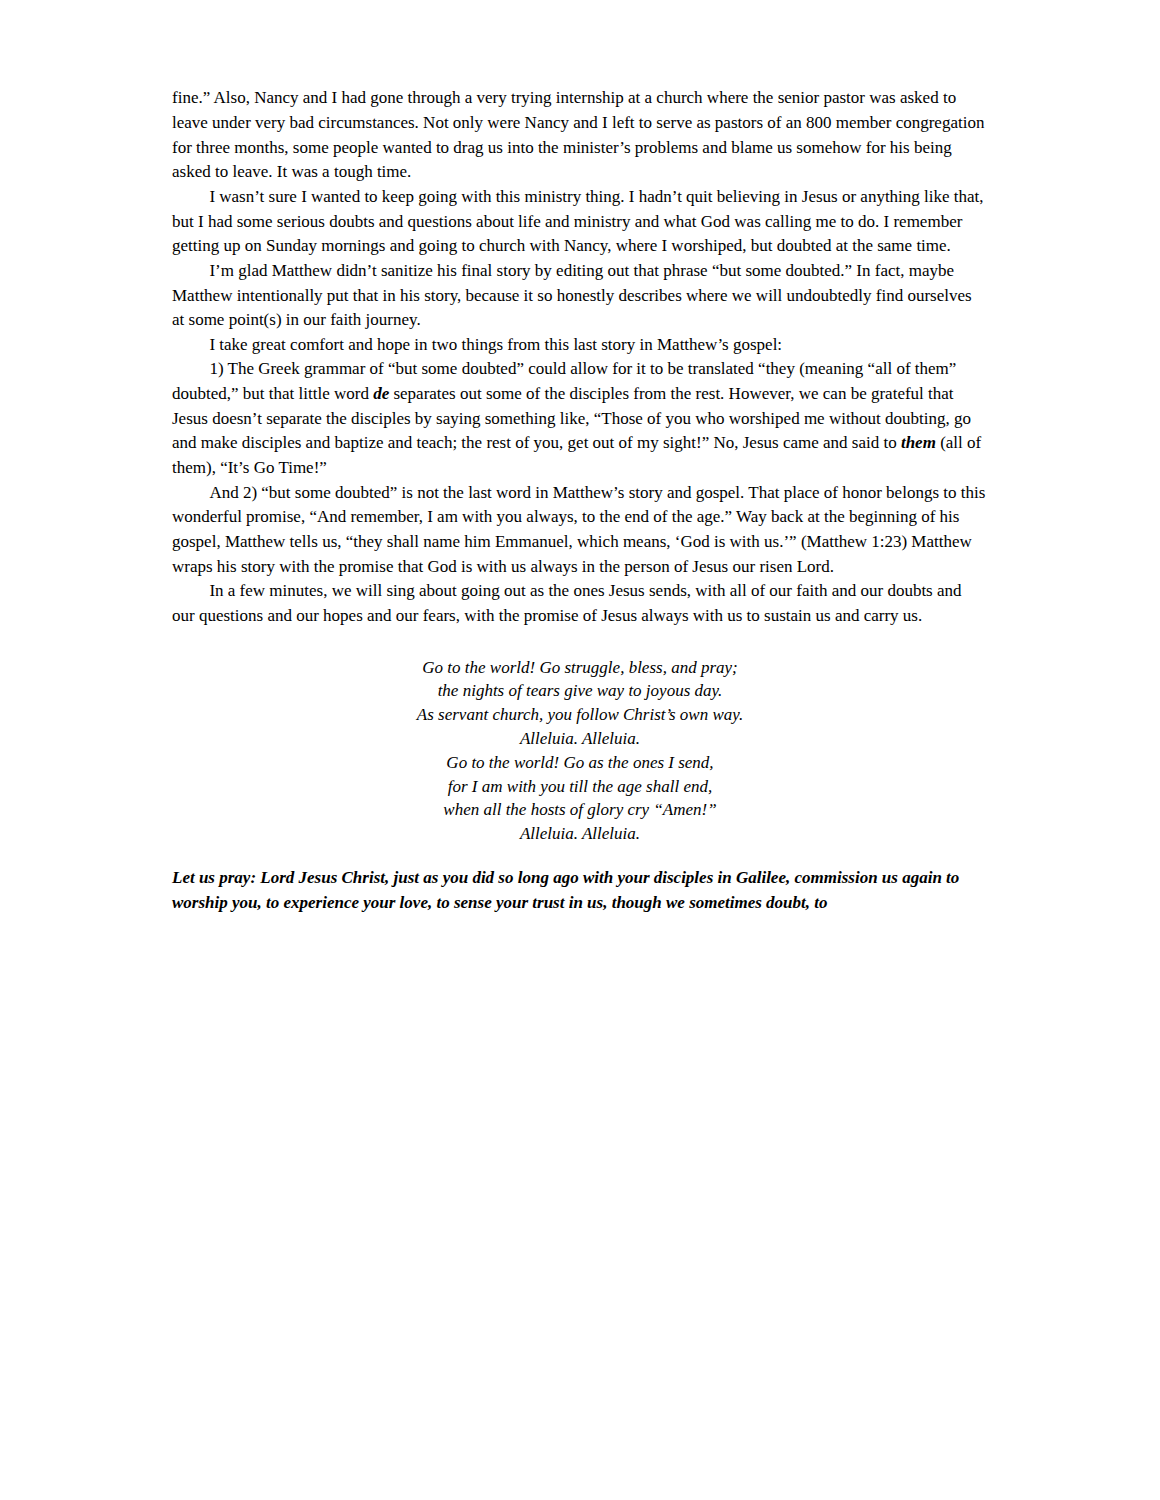fine.” Also, Nancy and I had gone through a very trying internship at a church where the senior pastor was asked to leave under very bad circumstances. Not only were Nancy and I left to serve as pastors of an 800 member congregation for three months, some people wanted to drag us into the minister’s problems and blame us somehow for his being asked to leave. It was a tough time.
I wasn’t sure I wanted to keep going with this ministry thing. I hadn’t quit believing in Jesus or anything like that, but I had some serious doubts and questions about life and ministry and what God was calling me to do. I remember getting up on Sunday mornings and going to church with Nancy, where I worshiped, but doubted at the same time.
I’m glad Matthew didn’t sanitize his final story by editing out that phrase “but some doubted.” In fact, maybe Matthew intentionally put that in his story, because it so honestly describes where we will undoubtedly find ourselves at some point(s) in our faith journey.
I take great comfort and hope in two things from this last story in Matthew’s gospel:
1) The Greek grammar of “but some doubted” could allow for it to be translated “they (meaning “all of them” doubted,” but that little word de separates out some of the disciples from the rest. However, we can be grateful that Jesus doesn’t separate the disciples by saying something like, “Those of you who worshiped me without doubting, go and make disciples and baptize and teach; the rest of you, get out of my sight!” No, Jesus came and said to them (all of them), “It’s Go Time!”
And 2) “but some doubted” is not the last word in Matthew’s story and gospel. That place of honor belongs to this wonderful promise, “And remember, I am with you always, to the end of the age.” Way back at the beginning of his gospel, Matthew tells us, “they shall name him Emmanuel, which means, ‘God is with us.’” (Matthew 1:23) Matthew wraps his story with the promise that God is with us always in the person of Jesus our risen Lord.
In a few minutes, we will sing about going out as the ones Jesus sends, with all of our faith and our doubts and our questions and our hopes and our fears, with the promise of Jesus always with us to sustain us and carry us.
Go to the world! Go struggle, bless, and pray;
the nights of tears give way to joyous day.
As servant church, you follow Christ’s own way.
Alleluia. Alleluia.
Go to the world! Go as the ones I send,
for I am with you till the age shall end,
when all the hosts of glory cry “Amen!”
Alleluia. Alleluia.
Let us pray: Lord Jesus Christ, just as you did so long ago with your disciples in Galilee, commission us again to worship you, to experience your love, to sense your trust in us, though we sometimes doubt, to